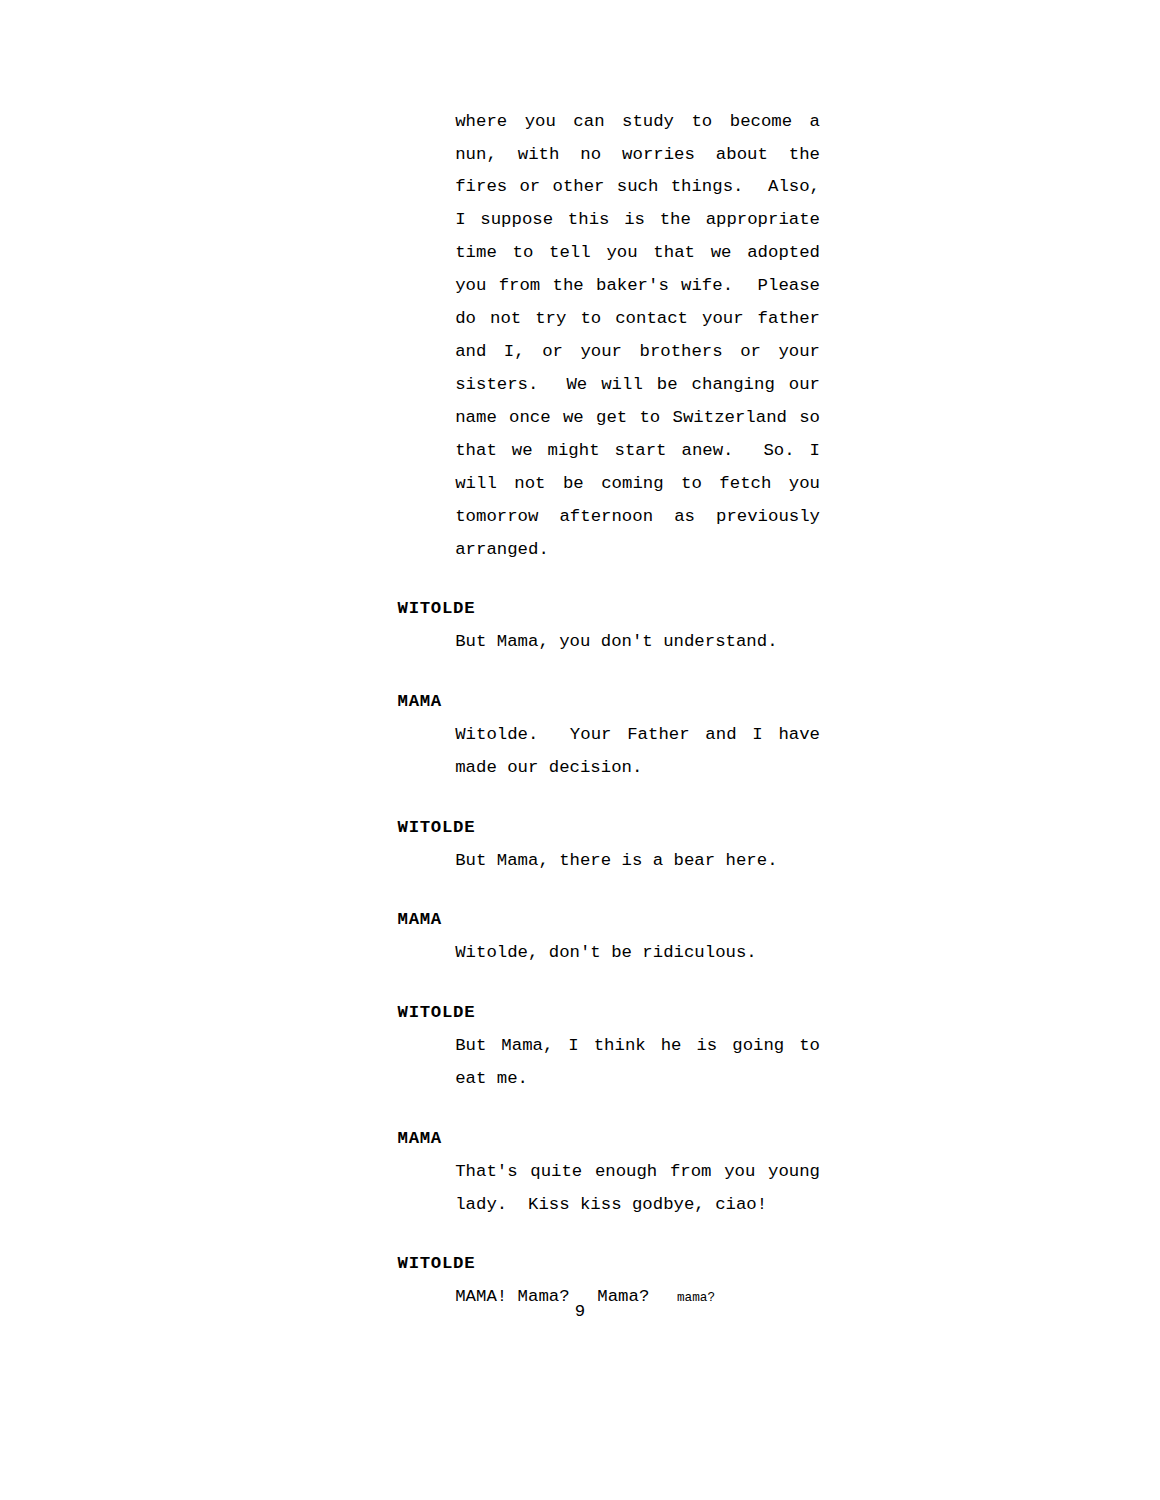where you can study to become a nun, with no worries about the fires or other such things. Also, I suppose this is the appropriate time to tell you that we adopted you from the baker's wife. Please do not try to contact your father and I, or your brothers or your sisters. We will be changing our name once we get to Switzerland so that we might start anew. So. I will not be coming to fetch you tomorrow afternoon as previously arranged.
WITOLDE
But Mama, you don't understand.
MAMA
Witolde. Your Father and I have made our decision.
WITOLDE
But Mama, there is a bear here.
MAMA
Witolde, don't be ridiculous.
WITOLDE
But Mama, I think he is going to eat me.
MAMA
That's quite enough from you young lady. Kiss kiss godbye, ciao!
WITOLDE
MAMA! Mama? Mama? mama?
9